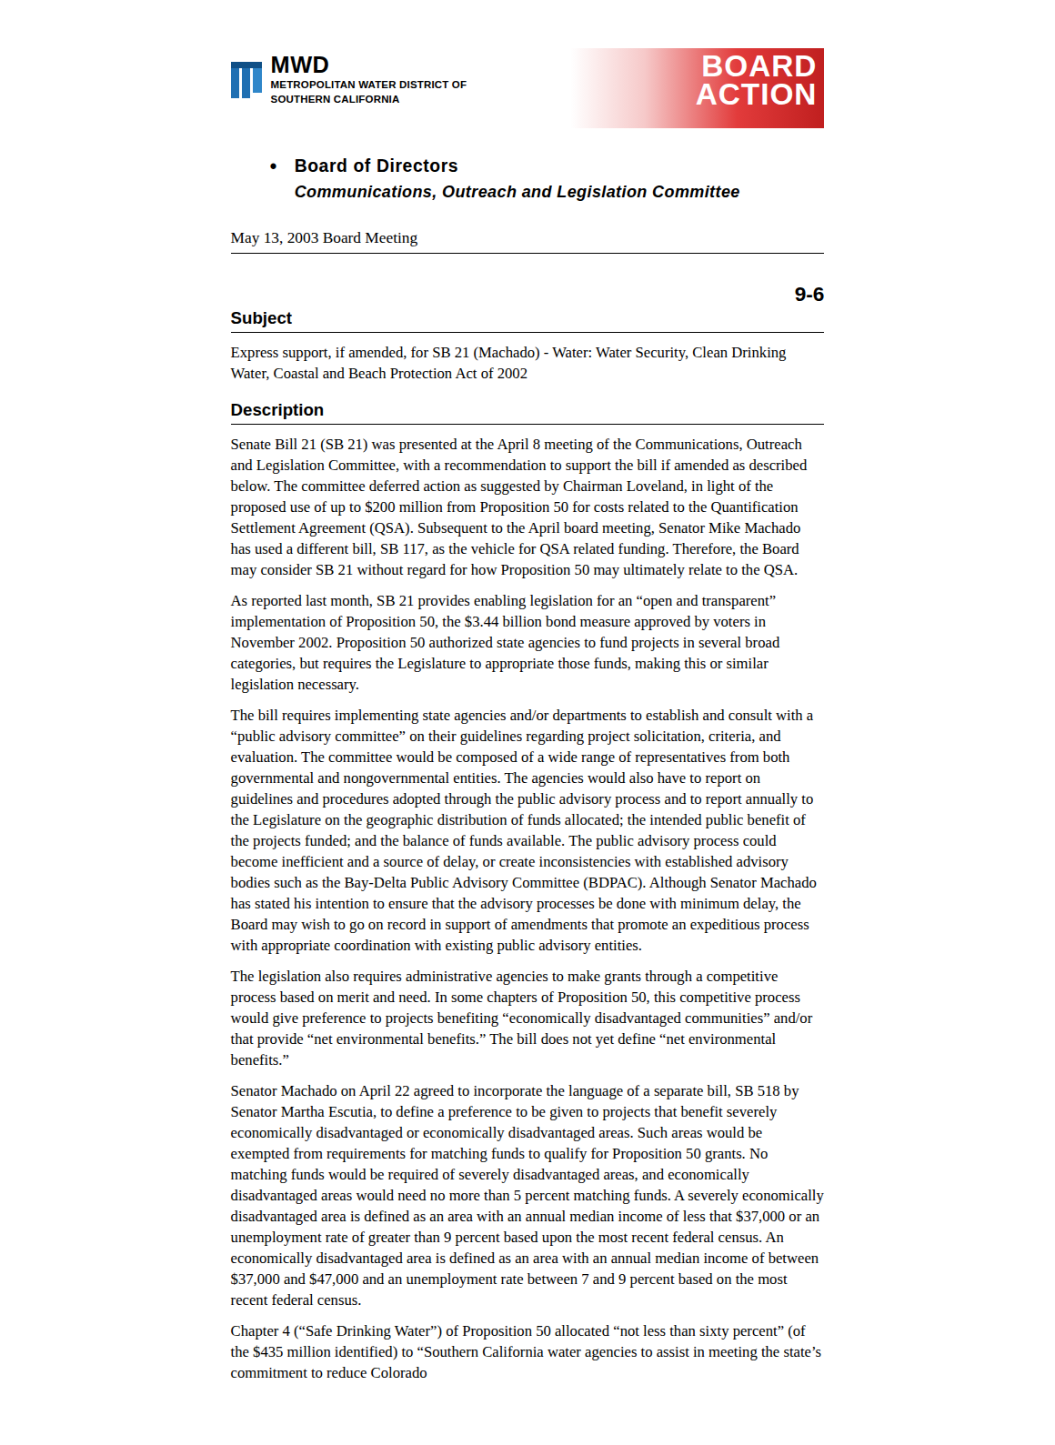MWD
METROPOLITAN WATER DISTRICT OF SOUTHERN CALIFORNIA
BOARD
ACTION
Board of Directors
Communications, Outreach and Legislation Committee
May 13, 2003 Board Meeting
9-6
Subject
Express support, if amended, for SB 21 (Machado) - Water: Water Security, Clean Drinking Water, Coastal and Beach Protection Act of 2002
Description
Senate Bill 21 (SB 21) was presented at the April 8 meeting of the Communications, Outreach and Legislation Committee, with a recommendation to support the bill if amended as described below. The committee deferred action as suggested by Chairman Loveland, in light of the proposed use of up to $200 million from Proposition 50 for costs related to the Quantification Settlement Agreement (QSA). Subsequent to the April board meeting, Senator Mike Machado has used a different bill, SB 117, as the vehicle for QSA related funding. Therefore, the Board may consider SB 21 without regard for how Proposition 50 may ultimately relate to the QSA.
As reported last month, SB 21 provides enabling legislation for an “open and transparent” implementation of Proposition 50, the $3.44 billion bond measure approved by voters in November 2002. Proposition 50 authorized state agencies to fund projects in several broad categories, but requires the Legislature to appropriate those funds, making this or similar legislation necessary.
The bill requires implementing state agencies and/or departments to establish and consult with a “public advisory committee” on their guidelines regarding project solicitation, criteria, and evaluation. The committee would be composed of a wide range of representatives from both governmental and nongovernmental entities. The agencies would also have to report on guidelines and procedures adopted through the public advisory process and to report annually to the Legislature on the geographic distribution of funds allocated; the intended public benefit of the projects funded; and the balance of funds available. The public advisory process could become inefficient and a source of delay, or create inconsistencies with established advisory bodies such as the Bay-Delta Public Advisory Committee (BDPAC). Although Senator Machado has stated his intention to ensure that the advisory processes be done with minimum delay, the Board may wish to go on record in support of amendments that promote an expeditious process with appropriate coordination with existing public advisory entities.
The legislation also requires administrative agencies to make grants through a competitive process based on merit and need. In some chapters of Proposition 50, this competitive process would give preference to projects benefiting “economically disadvantaged communities” and/or that provide “net environmental benefits.” The bill does not yet define “net environmental benefits.”
Senator Machado on April 22 agreed to incorporate the language of a separate bill, SB 518 by Senator Martha Escutia, to define a preference to be given to projects that benefit severely economically disadvantaged or economically disadvantaged areas. Such areas would be exempted from requirements for matching funds to qualify for Proposition 50 grants. No matching funds would be required of severely disadvantaged areas, and economically disadvantaged areas would need no more than 5 percent matching funds. A severely economically disadvantaged area is defined as an area with an annual median income of less that $37,000 or an unemployment rate of greater than 9 percent based upon the most recent federal census. An economically disadvantaged area is defined as an area with an annual median income of between $37,000 and $47,000 and an unemployment rate between 7 and 9 percent based on the most recent federal census.
Chapter 4 (“Safe Drinking Water”) of Proposition 50 allocated “not less than sixty percent” (of the $435 million identified) to “Southern California water agencies to assist in meeting the state’s commitment to reduce Colorado